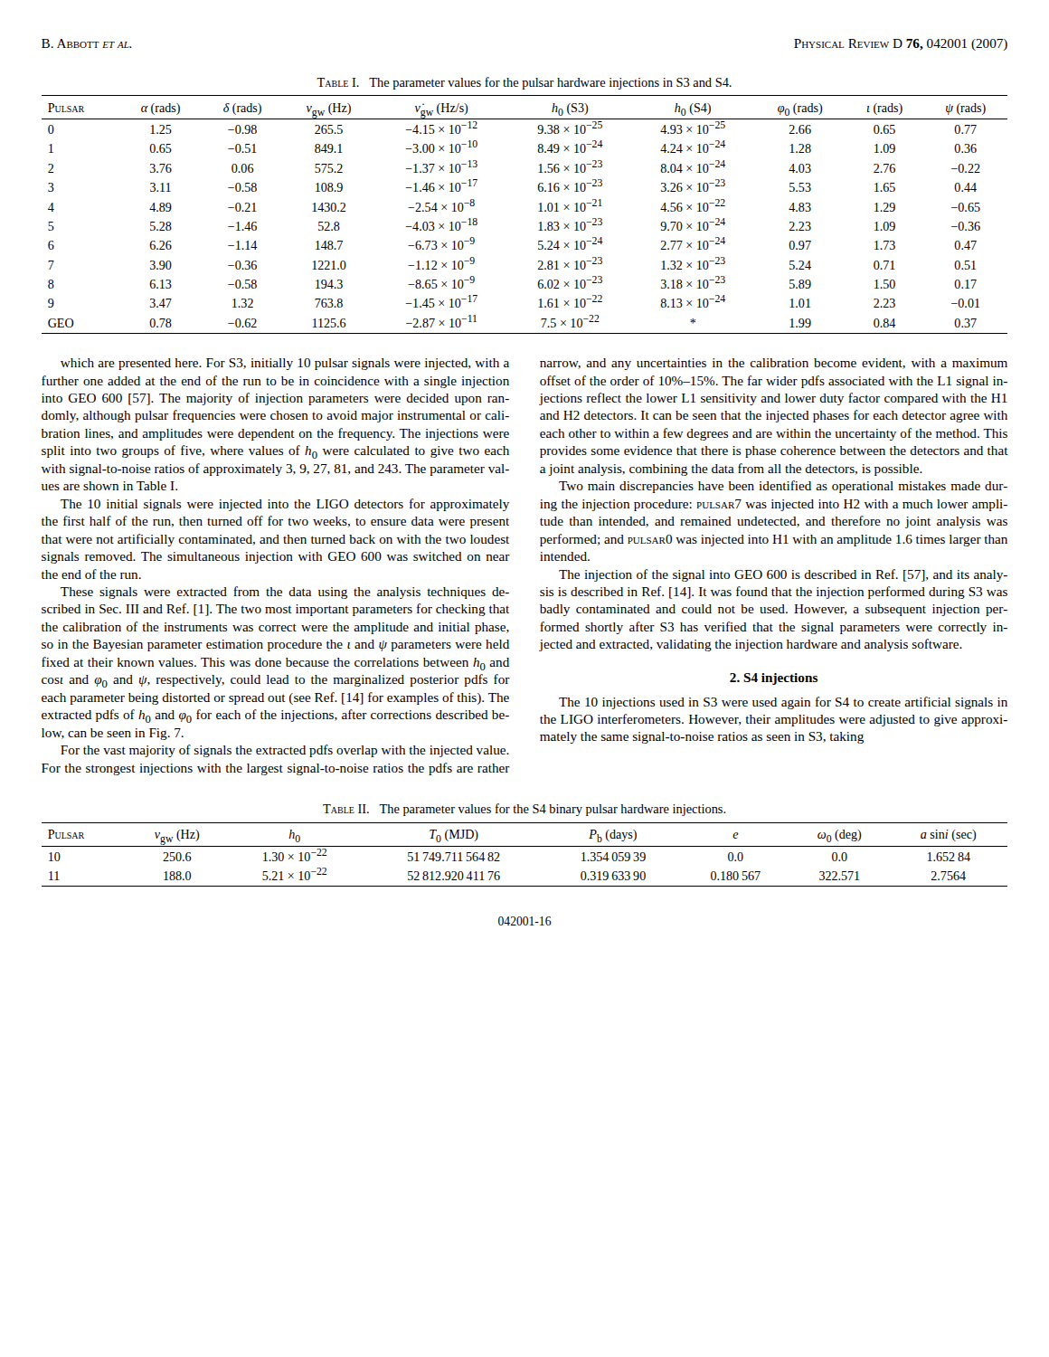B. Abbott et al.
Physical Review D 76, 042001 (2007)
Table I. The parameter values for the pulsar hardware injections in S3 and S4.
| P ulsar | α (rads) | δ (rads) | ν gw (Hz) | ν̇ gw (Hz/s) | h 0 (S3) | h 0 (S4) | φ 0 (rads) | ι (rads) | ψ (rads) |
| --- | --- | --- | --- | --- | --- | --- | --- | --- | --- |
| 0 | 1.25 | −0.98 | 265.5 | −4.15 × 10 −12 | 9.38 × 10 −25 | 4.93 × 10 −25 | 2.66 | 0.65 | 0.77 |
| 1 | 0.65 | −0.51 | 849.1 | −3.00 × 10 −10 | 8.49 × 10 −24 | 4.24 × 10 −24 | 1.28 | 1.09 | 0.36 |
| 2 | 3.76 | 0.06 | 575.2 | −1.37 × 10 −13 | 1.56 × 10 −23 | 8.04 × 10 −24 | 4.03 | 2.76 | −0.22 |
| 3 | 3.11 | −0.58 | 108.9 | −1.46 × 10 −17 | 6.16 × 10 −23 | 3.26 × 10 −23 | 5.53 | 1.65 | 0.44 |
| 4 | 4.89 | −0.21 | 1430.2 | −2.54 × 10 −8 | 1.01 × 10 −21 | 4.56 × 10 −22 | 4.83 | 1.29 | −0.65 |
| 5 | 5.28 | −1.46 | 52.8 | −4.03 × 10 −18 | 1.83 × 10 −23 | 9.70 × 10 −24 | 2.23 | 1.09 | −0.36 |
| 6 | 6.26 | −1.14 | 148.7 | −6.73 × 10 −9 | 5.24 × 10 −24 | 2.77 × 10 −24 | 0.97 | 1.73 | 0.47 |
| 7 | 3.90 | −0.36 | 1221.0 | −1.12 × 10 −9 | 2.81 × 10 −23 | 1.32 × 10 −23 | 5.24 | 0.71 | 0.51 |
| 8 | 6.13 | −0.58 | 194.3 | −8.65 × 10 −9 | 6.02 × 10 −23 | 3.18 × 10 −23 | 5.89 | 1.50 | 0.17 |
| 9 | 3.47 | 1.32 | 763.8 | −1.45 × 10 −17 | 1.61 × 10 −22 | 8.13 × 10 −24 | 1.01 | 2.23 | −0.01 |
| GEO | 0.78 | −0.62 | 1125.6 | −2.87 × 10 −11 | 7.5 × 10 −22 | * | 1.99 | 0.84 | 0.37 |
which are presented here. For S3, initially 10 pulsar signals were injected, with a further one added at the end of the run to be in coincidence with a single injection into GEO 600 [57]. The majority of injection parameters were decided upon randomly, although pulsar frequencies were chosen to avoid major instrumental or calibration lines, and amplitudes were dependent on the frequency. The injections were split into two groups of five, where values of h0 were calculated to give two each with signal-to-noise ratios of approximately 3, 9, 27, 81, and 243. The parameter values are shown in Table I.
The 10 initial signals were injected into the LIGO detectors for approximately the first half of the run, then turned off for two weeks, to ensure data were present that were not artificially contaminated, and then turned back on with the two loudest signals removed. The simultaneous injection with GEO 600 was switched on near the end of the run.
These signals were extracted from the data using the analysis techniques described in Sec. III and Ref. [1]. The two most important parameters for checking that the calibration of the instruments was correct were the amplitude and initial phase, so in the Bayesian parameter estimation procedure the ι and ψ parameters were held fixed at their known values. This was done because the correlations between h0 and cosι and φ0 and ψ, respectively, could lead to the marginalized posterior pdfs for each parameter being distorted or spread out (see Ref. [14] for examples of this). The extracted pdfs of h0 and φ0 for each of the injections, after corrections described below, can be seen in Fig. 7.
For the vast majority of signals the extracted pdfs overlap with the injected value. For the strongest injections with the largest signal-to-noise ratios the pdfs are rather narrow, and any uncertainties in the calibration become evident, with a maximum offset of the order of 10%–15%. The far wider pdfs associated with the L1 signal injections reflect the lower L1 sensitivity and lower duty factor compared with the H1 and H2 detectors. It can be seen that the injected phases for each detector agree with each other to within a few degrees and are within the uncertainty of the method. This provides some evidence that there is phase coherence between the detectors and that a joint analysis, combining the data from all the detectors, is possible.
Two main discrepancies have been identified as operational mistakes made during the injection procedure: pulsar7 was injected into H2 with a much lower amplitude than intended, and remained undetected, and therefore no joint analysis was performed; and pulsar0 was injected into H1 with an amplitude 1.6 times larger than intended.
The injection of the signal into GEO 600 is described in Ref. [57], and its analysis is described in Ref. [14]. It was found that the injection performed during S3 was badly contaminated and could not be used. However, a subsequent injection performed shortly after S3 has verified that the signal parameters were correctly injected and extracted, validating the injection hardware and analysis software.
2. S4 injections
The 10 injections used in S3 were used again for S4 to create artificial signals in the LIGO interferometers. However, their amplitudes were adjusted to give approximately the same signal-to-noise ratios as seen in S3, taking
Table II. The parameter values for the S4 binary pulsar hardware injections.
| P ulsar | ν gw (Hz) | h 0 | T 0 (MJD) | P b (days) | e | ω 0 (deg) | a sin i (sec) |
| --- | --- | --- | --- | --- | --- | --- | --- |
| 10 | 250.6 | 1.30 × 10 −22 | 51 749.711 564 82 | 1.354 059 39 | 0.0 | 0.0 | 1.652 84 |
| 11 | 188.0 | 5.21 × 10 −22 | 52 812.920 411 76 | 0.319 633 90 | 0.180 567 | 322.571 | 2.7564 |
042001-16